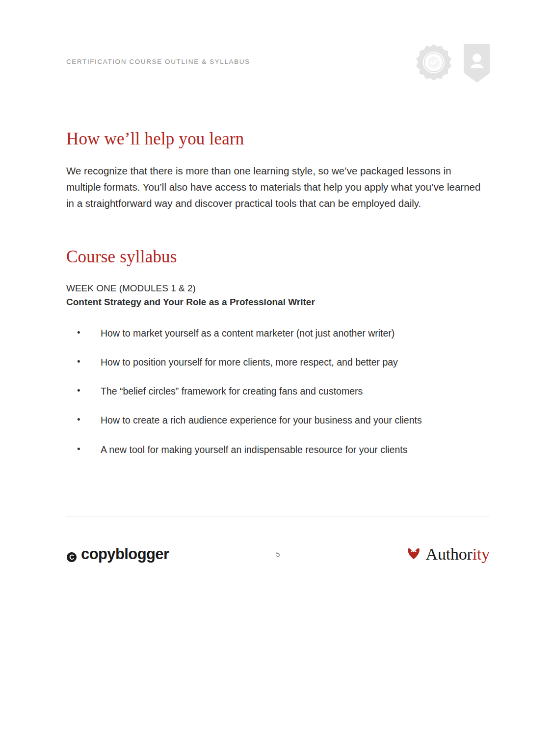Certification Course Outline & Syllabus
How we’ll help you learn
We recognize that there is more than one learning style, so we’ve packaged lessons in multiple formats. You’ll also have access to materials that help you apply what you’ve learned in a straightforward way and discover practical tools that can be employed daily.
Course syllabus
WEEK ONE (MODULES 1 & 2)
Content Strategy and Your Role as a Professional Writer
How to market yourself as a content marketer (not just another writer)
How to position yourself for more clients, more respect, and better pay
The “belief circles” framework for creating fans and customers
How to create a rich audience experience for your business and your clients
A new tool for making yourself an indispensable resource for your clients
copyblogger
5
Authority